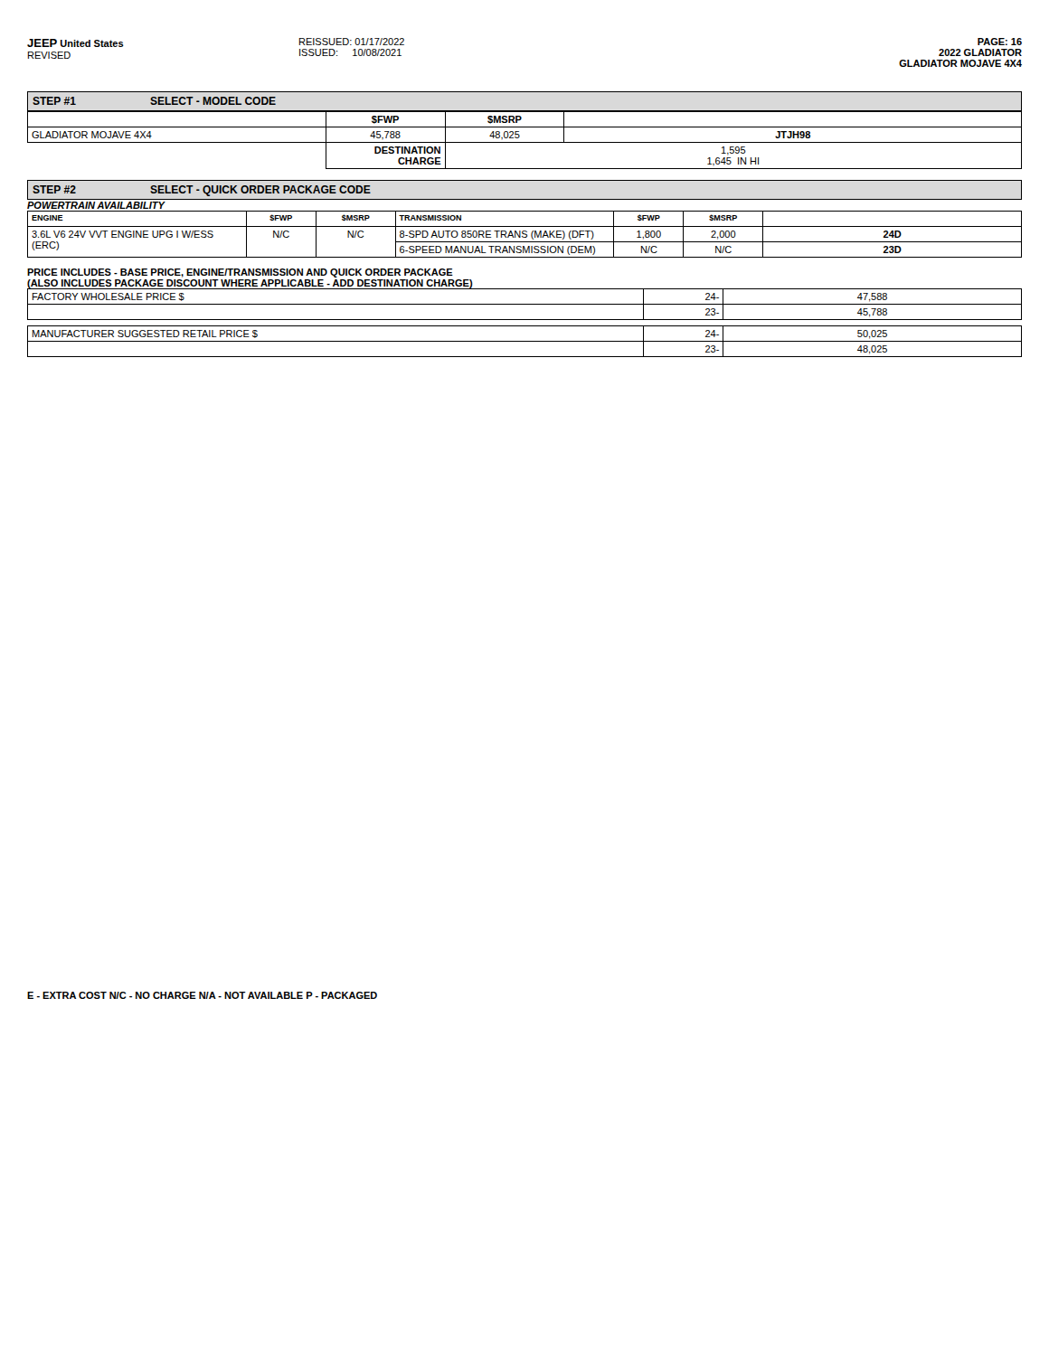JEEP United States
REVISED
REISSUED: 01/17/2022
ISSUED: 10/08/2021
PAGE: 16
2022 GLADIATOR
GLADIATOR MOJAVE 4X4
STEP #1 SELECT - MODEL CODE
| | $FWP | $MSRP | |
| GLADIATOR MOJAVE 4X4 | 45,788 | 48,025 | JTJH98 |
| | DESTINATION CHARGE | 1,595 1,645 IN HI |
STEP #2 SELECT - QUICK ORDER PACKAGE CODE
POWERTRAIN AVAILABILITY
| ENGINE | $FWP | $MSRP | TRANSMISSION | $FWP | $MSRP | |
| 3.6L V6 24V VVT ENGINE UPG I W/ESS (ERC) | N/C | N/C | 8-SPD AUTO 850RE TRANS (MAKE) (DFT) | 1,800 | 2,000 | 24D |
| 6-SPEED MANUAL TRANSMISSION (DEM) | N/C | N/C | 23D |
PRICE INCLUDES - BASE PRICE, ENGINE/TRANSMISSION AND QUICK ORDER PACKAGE
(ALSO INCLUDES PACKAGE DISCOUNT WHERE APPLICABLE - ADD DESTINATION CHARGE)
| FACTORY WHOLESALE PRICE $ | 24- | 47,588 |
| | 23- | 45,788 |
| MANUFACTURER SUGGESTED RETAIL PRICE $ | 24- | 50,025 |
| | 23- | 48,025 |
E - EXTRA COST N/C - NO CHARGE N/A - NOT AVAILABLE P - PACKAGED